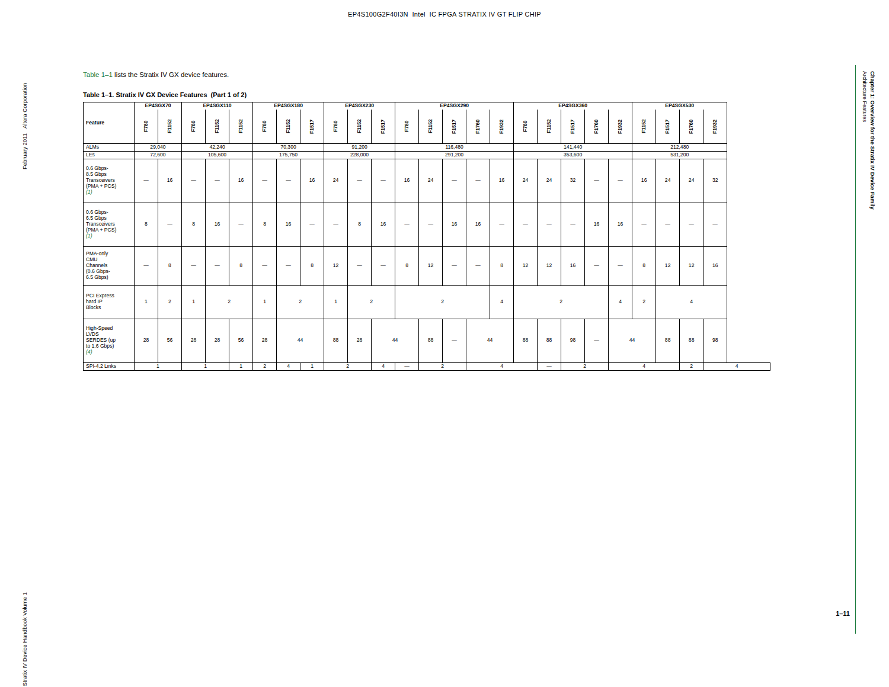EP4S100G2F40I3N Intel IC FPGA STRATIX IV GT FLIP CHIP
February 2011 Altera Corporation
Stratix IV Device Handbook Volume 1
Chapter 1: Overview for the Stratix IV Device Family
Architecture Features
1–11
Table 1–1 lists the Stratix IV GX device features.
Table 1–1. Stratix IV GX Device Features (Part 1 of 2)
| Feature | EP4SGX70 | EP4SGX110 | EP4SGX180 | EP4SGX230 | EP4SGX290 | EP4SGX360 | EP4SGX530 |
| --- | --- | --- | --- | --- | --- | --- | --- |
| F780 | F1152 | F780 | F1152 | F1152 | F780 | F1152 | F1517 | F780 | F1152 | F1517 | F780 | F1152 | F1517 | F1760 | F1932 | F780 | F1152 | F1517 | F1760 | F1932 | F1152 | F1517 | F1760 | F1932 |
| ALMs | 29,040 | 42,240 | 70,300 | 91,200 | 116,480 | 141,440 | 212,480 |
| LEs | 72,600 | 105,600 | 175,750 | 228,000 | 291,200 | 353,600 | 531,200 |
| 0.6 Gbps- 8.5 Gbps Transceivers (PMA + PCS) (1) | — | 16 | — | — | 16 | — | — | 16 | 24 | — | — | 16 | 24 | — | — | 16 | 24 | 24 | 32 | — | — | 16 | 24 | 24 | 32 |
| 0.6 Gbps- 6.5 Gbps Transceivers (PMA + PCS) (1) | 8 | — | 8 | 16 | — | 8 | 16 | — | — | 8 | 16 | — | — | 16 | 16 | — | — | — | — | 16 | 16 | — | — | — | — |
| PMA-only CMU Channels (0.6 Gbps- 6.5 Gbps) | — | 8 | — | — | 8 | — | — | 8 | 12 | — | — | 8 | 12 | — | — | 8 | 12 | 12 | 16 | — | — | 8 | 12 | 12 | 16 |
| PCI Express hard IP Blocks | 1 | 2 | 1 | 2 | 1 | 2 | 1 | 2 | 2 | 4 | 2 | 4 | 2 | 4 |
| High-Speed LVDS SERDES (up to 1.6 Gbps) (4) | 28 | 56 | 28 | 28 | 56 | 28 | 44 | 88 | 28 | 44 | 88 | — | 44 | 88 | 88 | 98 | — | 44 | 88 | 88 | 98 |
| SPI-4.2 Links | 1 | 1 | 1 | 2 | 4 | 1 | 2 | 4 | — | 2 | 4 | — | 2 | 4 | 2 | 4 |